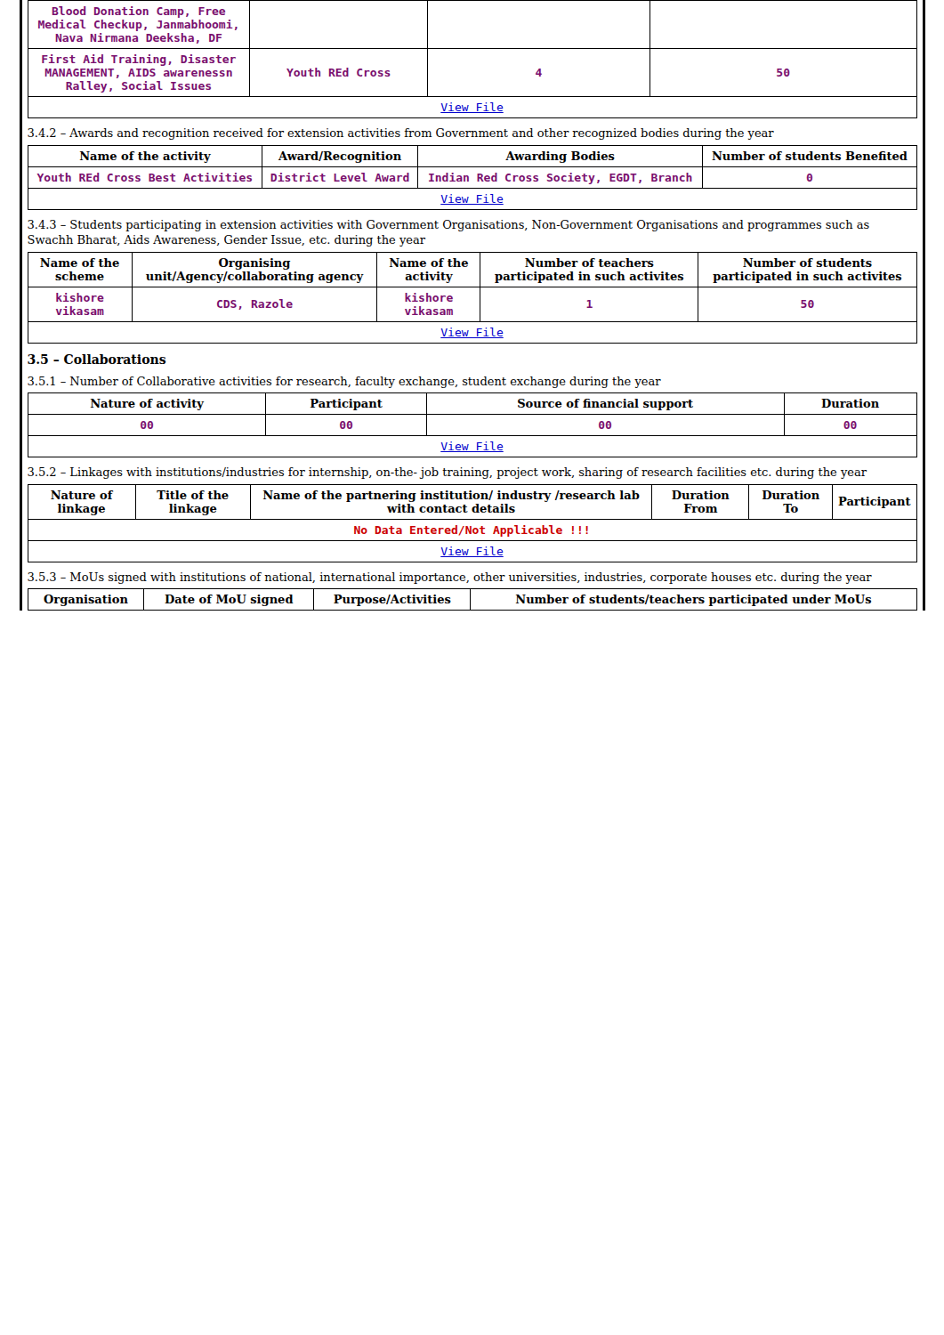| Blood Donation Camp, Free Medical Checkup, Janmabhoomi, Nava Nirmana Deeksha, DF | | | |
| First Aid Training, Disaster MANAGEMENT, AIDS awarenessn Ralley, Social Issues | Youth REd Cross | 4 | 50 |
View File
3.4.2 – Awards and recognition received for extension activities from Government and other recognized bodies during the year
| Name of the activity | Award/Recognition | Awarding Bodies | Number of students Benefited |
| --- | --- | --- | --- |
| Youth REd Cross Best Activities | District Level Award | Indian Red Cross Society, EGDT, Branch | 0 |
View File
3.4.3 – Students participating in extension activities with Government Organisations, Non-Government Organisations and programmes such as Swachh Bharat, Aids Awareness, Gender Issue, etc. during the year
| Name of the scheme | Organising unit/Agency/collaborating agency | Name of the activity | Number of teachers participated in such activites | Number of students participated in such activites |
| --- | --- | --- | --- | --- |
| kishore vikasam | CDS, Razole | kishore vikasam | 1 | 50 |
View File
3.5 – Collaborations
3.5.1 – Number of Collaborative activities for research, faculty exchange, student exchange during the year
| Nature of activity | Participant | Source of financial support | Duration |
| --- | --- | --- | --- |
| 00 | 00 | 00 | 00 |
View File
3.5.2 – Linkages with institutions/industries for internship, on-the- job training, project work, sharing of research facilities etc. during the year
| Nature of linkage | Title of the linkage | Name of the partnering institution/ industry /research lab with contact details | Duration From | Duration To | Participant |
| --- | --- | --- | --- | --- | --- |
No Data Entered/Not Applicable !!!
View File
3.5.3 – MoUs signed with institutions of national, international importance, other universities, industries, corporate houses etc. during the year
| Organisation | Date of MoU signed | Purpose/Activities | Number of students/teachers participated under MoUs |
| --- | --- | --- | --- |